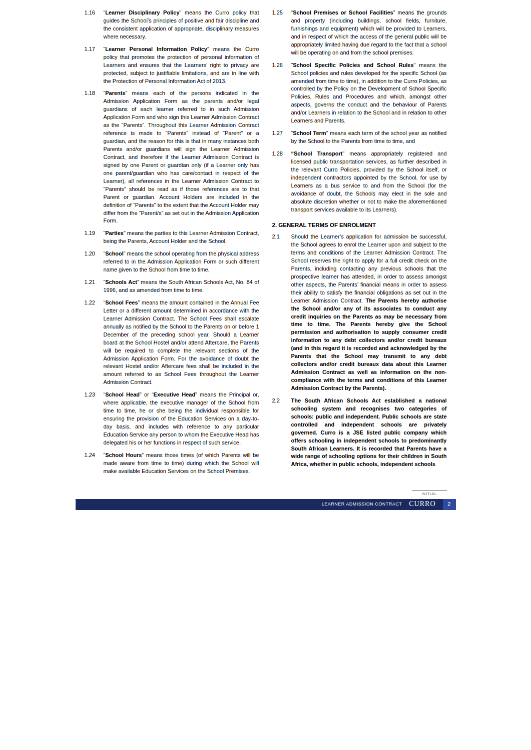1.16
“Learner Disciplinary Policy” means the Curro policy that guides the School’s principles of positive and fair discipline and the consistent application of appropriate, disciplinary measures where necessary.
1.17
“Learner Personal Information Policy” means the Curro policy that promotes the protection of personal information of Learners and ensures that the Learners’ right to privacy are protected, subject to justifiable limitations, and are in line with the Protection of Personal Information Act of 2013.
1.18
“Parents” means each of the persons indicated in the Admission Application Form as the parents and/or legal guardians of each learner referred to in such Admission Application Form and who sign this Learner Admission Contract as the “Parents”. Throughout this Learner Admission Contract reference is made to “Parents” instead of “Parent” or a guardian, and the reason for this is that in many instances both Parents and/or guardians will sign the Learner Admission Contract, and therefore if the Learner Admission Contract is signed by one Parent or guardian only (if a Learner only has one parent/guardian who has care/contact in respect of the Learner), all references in the Learner Admission Contract to “Parents” should be read as if those references are to that Parent or guardian. Account Holders are included in the definition of “Parents” to the extent that the Account Holder may differ from the “Parent/s” as set out in the Admission Application Form.
1.19
“Parties” means the parties to this Learner Admission Contract, being the Parents, Account Holder and the School.
1.20
“School” means the school operating from the physical address referred to in the Admission Application Form or such different name given to the School from time to time.
1.21
“Schools Act” means the South African Schools Act, No. 84 of 1996, and as amended from time to time.
1.22
“School Fees” means the amount contained in the Annual Fee Letter or a different amount determined in accordance with the Learner Admission Contract. The School Fees shall escalate annually as notified by the School to the Parents on or before 1 December of the preceding school year. Should a Learner board at the School Hostel and/or attend Aftercare, the Parents will be required to complete the relevant sections of the Admission Application Form. For the avoidance of doubt the relevant Hostel and/or Aftercare fees shall be included in the amount referred to as School Fees throughout the Learner Admission Contract.
1.23
“School Head” or “Executive Head” means the Principal or, where applicable, the executive manager of the School from time to time, he or she being the individual responsible for ensuring the provision of the Education Services on a day-to-day basis, and includes with reference to any particular Education Service any person to whom the Executive Head has delegated his or her functions in respect of such service.
1.24
“School Hours” means those times (of which Parents will be made aware from time to time) during which the School will make available Education Services on the School Premises.
1.25
“School Premises or School Facilities” means the grounds and property (including buildings, school fields, furniture, furnishings and equipment) which will be provided to Learners, and in respect of which the access of the general public will be appropriately limited having due regard to the fact that a school will be operating on and from the school premises.
1.26
“School Specific Policies and School Rules” means the School policies and rules developed for the specific School (as amended from time to time), in addition to the Curro Policies, as controlled by the Policy on the Development of School Specific Policies, Rules and Procedures and which, amongst other aspects, governs the conduct and the behaviour of Parents and/or Learners in relation to the School and in relation to other Learners and Parents.
1.27
“School Term” means each term of the school year as notified by the School to the Parents from time to time, and
1.28
“School Transport” means appropriately registered and licensed public transportation services, as further described in the relevant Curro Policies, provided by the School itself, or independent contractors appointed by the School, for use by Learners as a bus service to and from the School (for the avoidance of doubt, the Schools may elect in the sole and absolute discretion whether or not to make the aforementioned transport services available to its Learners).
2. General Terms of Enrolment
2.1
Should the Learner’s application for admission be successful, the School agrees to enrol the Learner upon and subject to the terms and conditions of the Learner Admission Contract. The School reserves the right to apply for a full credit check on the Parents, including contacting any previous schools that the prospective learner has attended, in order to assess amongst other aspects, the Parents’ financial means in order to assess their ability to satisfy the financial obligations as set out in the Learner Admission Contract. The Parents hereby authorise the School and/or any of its associates to conduct any credit inquiries on the Parents as may be necessary from time to time. The Parents hereby give the School permission and authorisation to supply consumer credit information to any debt collectors and/or credit bureaux (and in this regard it is recorded and acknowledged by the Parents that the School may transmit to any debt collectors and/or credit bureaux data about this Learner Admission Contract as well as information on the non-compliance with the terms and conditions of this Learner Admission Contract by the Parents).
2.2
The South African Schools Act established a national schooling system and recognises two categories of schools: public and independent. Public schools are state controlled and independent schools are privately governed. Curro is a JSE listed public company which offers schooling in independent schools to predominantly South African Learners. It is recorded that Parents have a wide range of schooling options for their children in South Africa, whether in public schools, independent schools
INITIAL
Learner Admission Contract CURRO 2